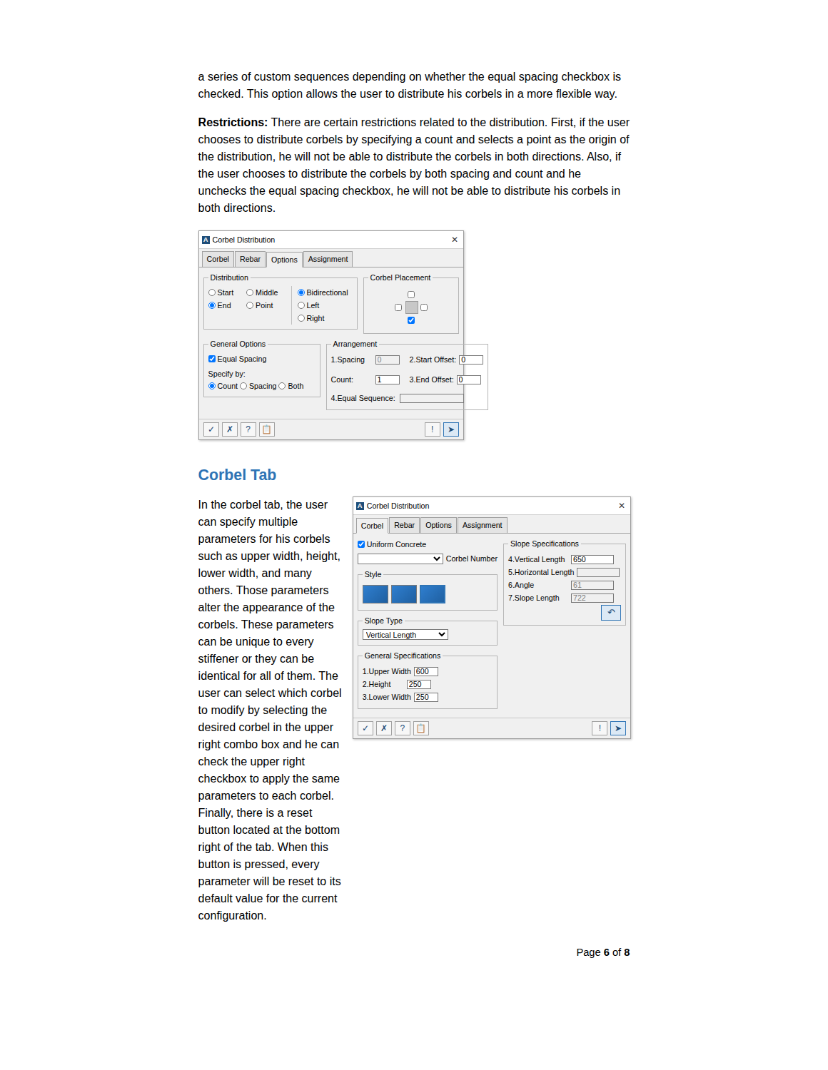a series of custom sequences depending on whether the equal spacing checkbox is checked. This option allows the user to distribute his corbels in a more flexible way.
Restrictions: There are certain restrictions related to the distribution. First, if the user chooses to distribute corbels by specifying a count and selects a point as the origin of the distribution, he will not be able to distribute the corbels in both directions. Also, if the user chooses to distribute the corbels by both spacing and count and he unchecks the equal spacing checkbox, he will not be able to distribute his corbels in both directions.
A Corbel Distribution ✕
Corbel
Rebar
Options
Assignment
Distribution
Start End
Middle Point
Bidirectional Left Right
Corbel Placement
General Options Equal Spacing
Specify by:
Count Spacing Both Arrangement
1.Spacing
Count:
2.Start Offset:
3.End Offset:
4.Equal Sequence:
✓
✗
?
📋
!
➤
Corbel Tab
In the corbel tab, the user can specify multiple parameters for his corbels such as upper width, height, lower width, and many others. Those parameters alter the appearance of the corbels. These parameters can be unique to every stiffener or they can be identical for all of them. The user can select which corbel to modify by selecting the desired corbel in the upper right combo box and he can check the upper right checkbox to apply the same parameters to each corbel. Finally, there is a reset button located at the bottom right of the tab. When this button is pressed, every parameter will be reset to its default value for the current configuration.
A Corbel Distribution ✕
Corbel
Rebar
Options
Assignment
Uniform Concrete
Corbel Number
Style
Slope Type Vertical Length General Specifications
1.Upper Width
2.Height
3.Lower Width
Slope Specifications
4.Vertical Length
5.Horizontal Length
6.Angle
7.Slope Length
↶
✓
✗
?
📋
!
➤
Page 6 of 8